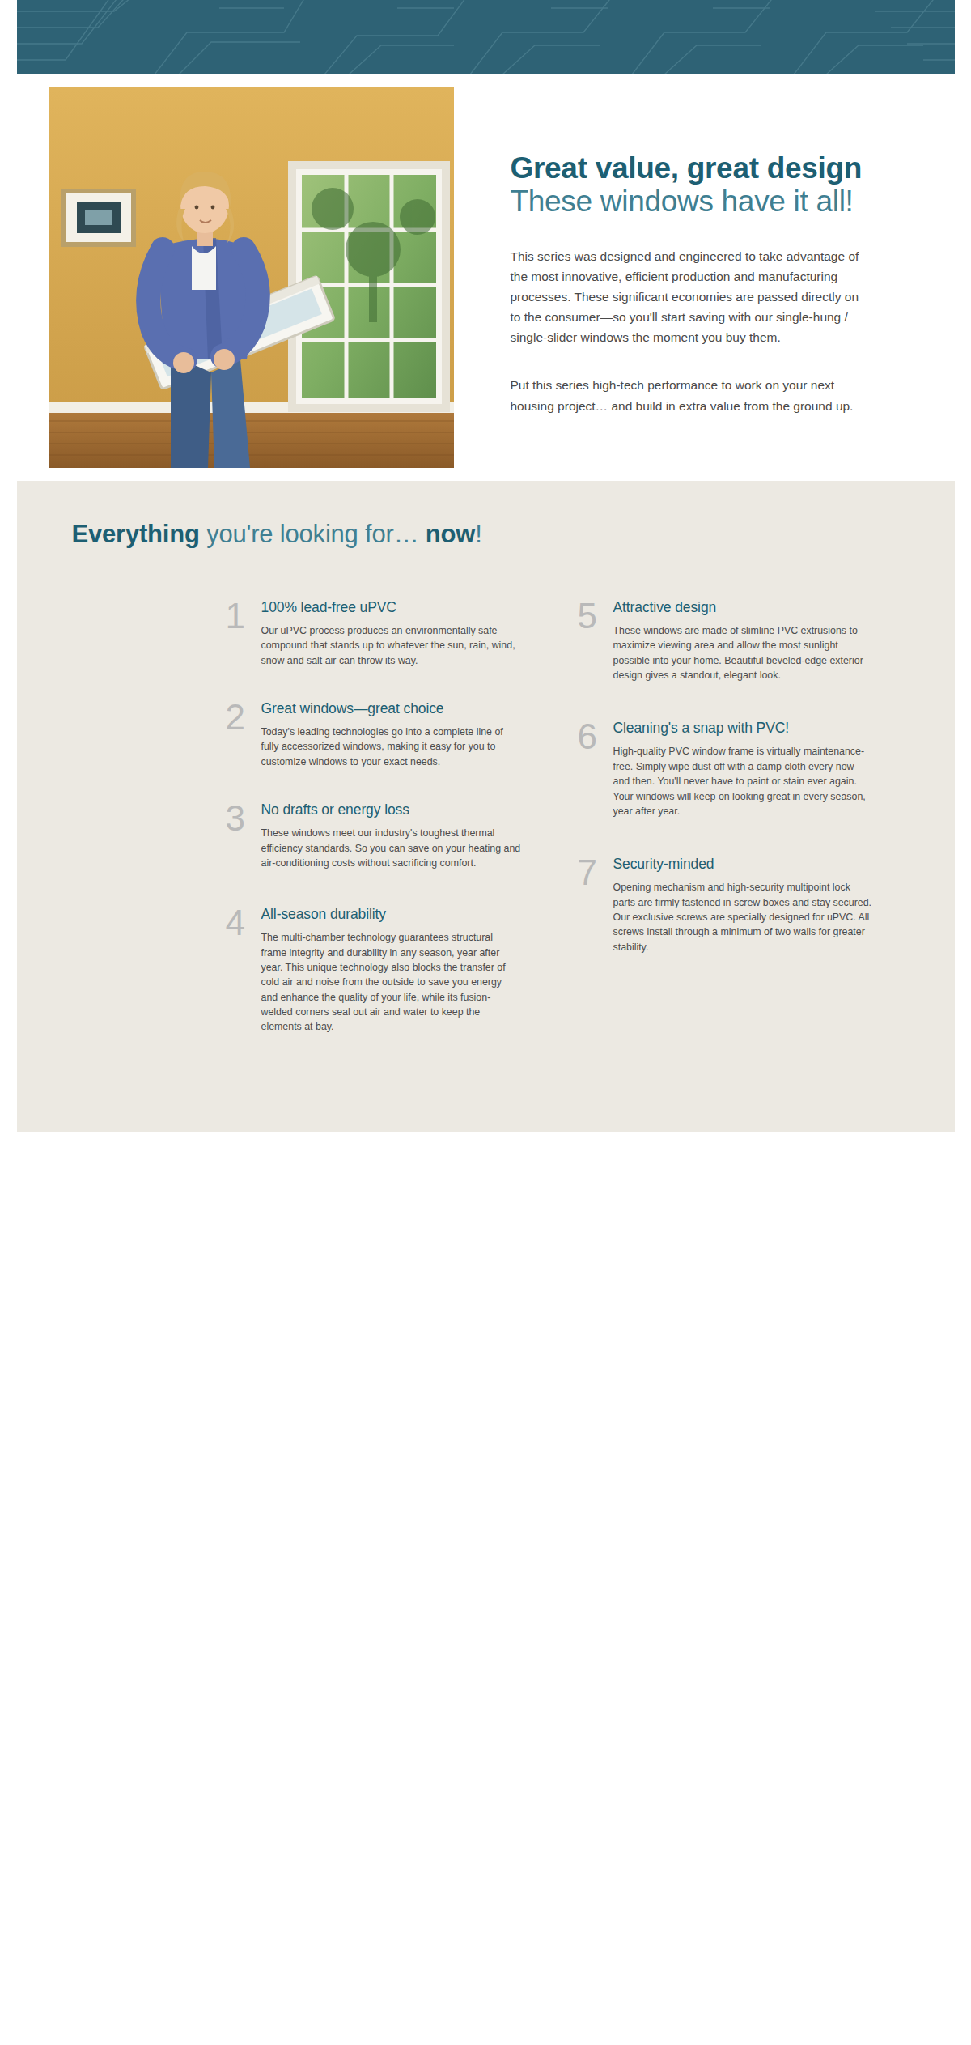Great value, great designThese windows have it all!
This series was designed and engineered to take advantage of the most innovative, efficient production and manufacturing processes. These significant economies are passed directly on to the consumer—so you'll start saving with our single-hung / single-slider windows the moment you buy them.
Put this series high-tech performance to work on your next housing project… and build in extra value from the ground up.
Everything you're looking for… now!
1
100% lead-free uPVC
Our uPVC process produces an environmentally safe compound that stands up to whatever the sun, rain, wind, snow and salt air can throw its way.
2
Great windows—great choice
Today's leading technologies go into a complete line of fully accessorized windows, making it easy for you to customize windows to your exact needs.
3
No drafts or energy loss
These windows meet our industry's toughest thermal efficiency standards. So you can save on your heating and air-conditioning costs without sacrificing comfort.
4
All-season durability
The multi-chamber technology guarantees structural frame integrity and durability in any season, year after year. This unique technology also blocks the transfer of cold air and noise from the outside to save you energy and enhance the quality of your life, while its fusion-welded corners seal out air and water to keep the elements at bay.
5
Attractive design
These windows are made of slimline PVC extrusions to maximize viewing area and allow the most sunlight possible into your home. Beautiful beveled-edge exterior design gives a standout, elegant look.
6
Cleaning's a snap with PVC!
High-quality PVC window frame is virtually maintenance-free. Simply wipe dust off with a damp cloth every now and then. You'll never have to paint or stain ever again. Your windows will keep on looking great in every season, year after year.
7
Security-minded
Opening mechanism and high-security multipoint lock parts are firmly fastened in screw boxes and stay secured. Our exclusive screws are specially designed for uPVC. All screws install through a minimum of two walls for greater stability.